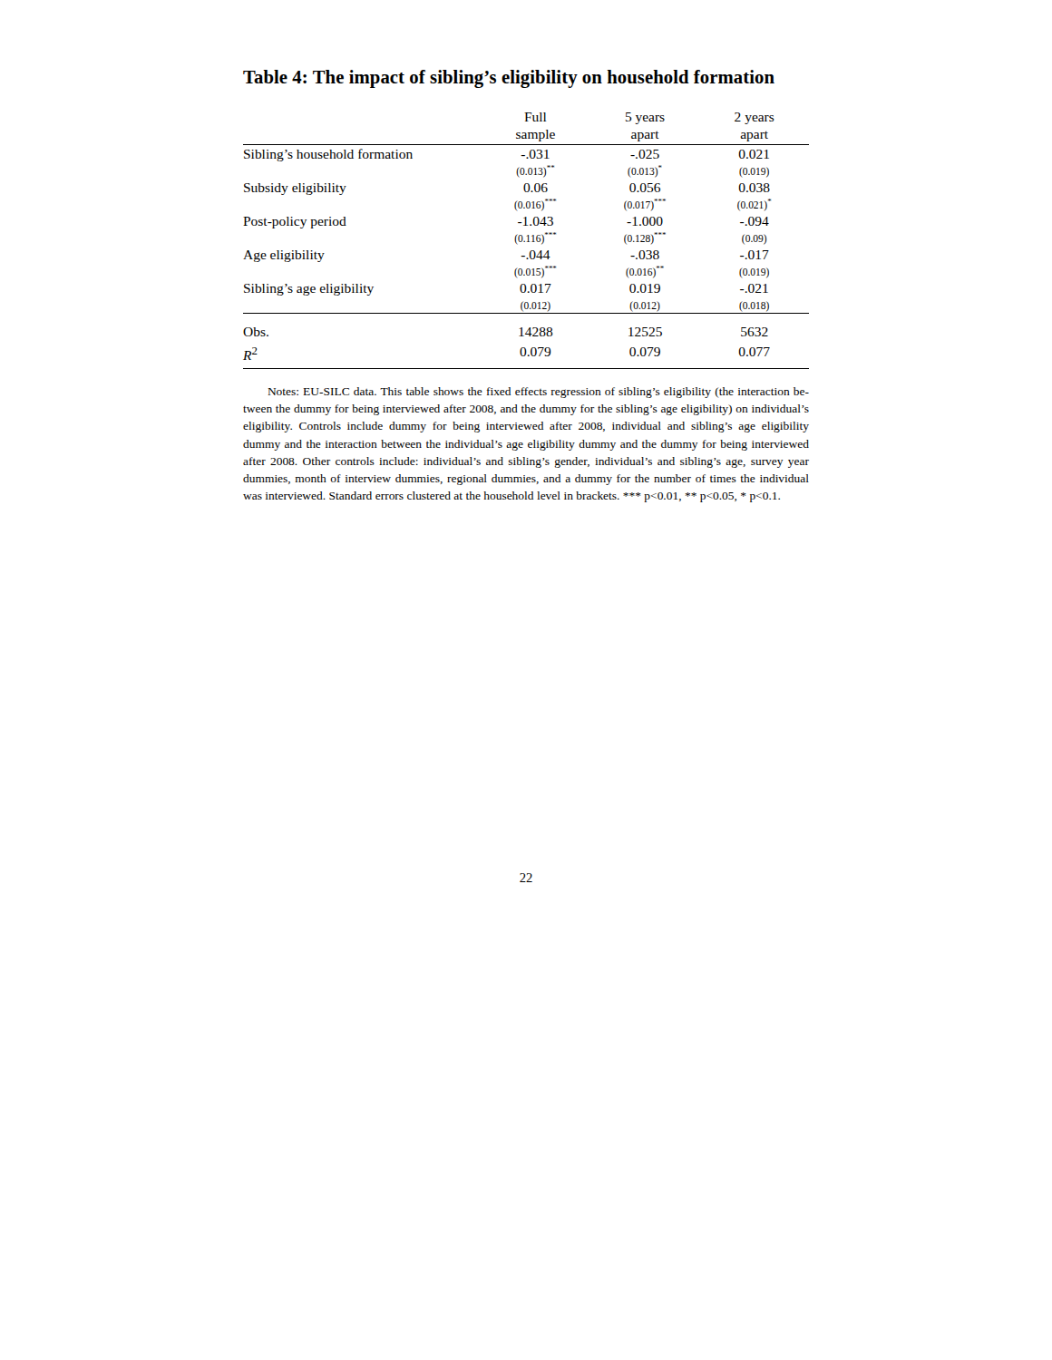Table 4: The impact of sibling’s eligibility on household formation
| | Full | 5 years | 2 years |
| --- | --- | --- | --- |
| | sample | apart | apart |
| Sibling’s household formation | -.031 | -.025 | 0.021 |
| | (0.013) ** | (0.013) * | (0.019) |
| Subsidy eligibility | 0.06 | 0.056 | 0.038 |
| | (0.016) *** | (0.017) *** | (0.021) * |
| Post-policy period | -1.043 | -1.000 | -.094 |
| | (0.116) *** | (0.128) *** | (0.09) |
| Age eligibility | -.044 | -.038 | -.017 |
| | (0.015) *** | (0.016) ** | (0.019) |
| Sibling’s age eligibility | 0.017 | 0.019 | -.021 |
| | (0.012) | (0.012) | (0.018) |
| Obs. | 14288 | 12525 | 5632 |
| R 2 | 0.079 | 0.079 | 0.077 |
Notes: EU-SILC data. This table shows the fixed effects regression of sibling’s eligibility (the interaction between the dummy for being interviewed after 2008, and the dummy for the sibling’s age eligibility) on individual’s eligibility. Controls include dummy for being interviewed after 2008, individual and sibling’s age eligibility dummy and the interaction between the individual’s age eligibility dummy and the dummy for being interviewed after 2008. Other controls include: individual’s and sibling’s gender, individual’s and sibling’s age, survey year dummies, month of interview dummies, regional dummies, and a dummy for the number of times the individual was interviewed. Standard errors clustered at the household level in brackets. *** p<0.01, ** p<0.05, * p<0.1.
22